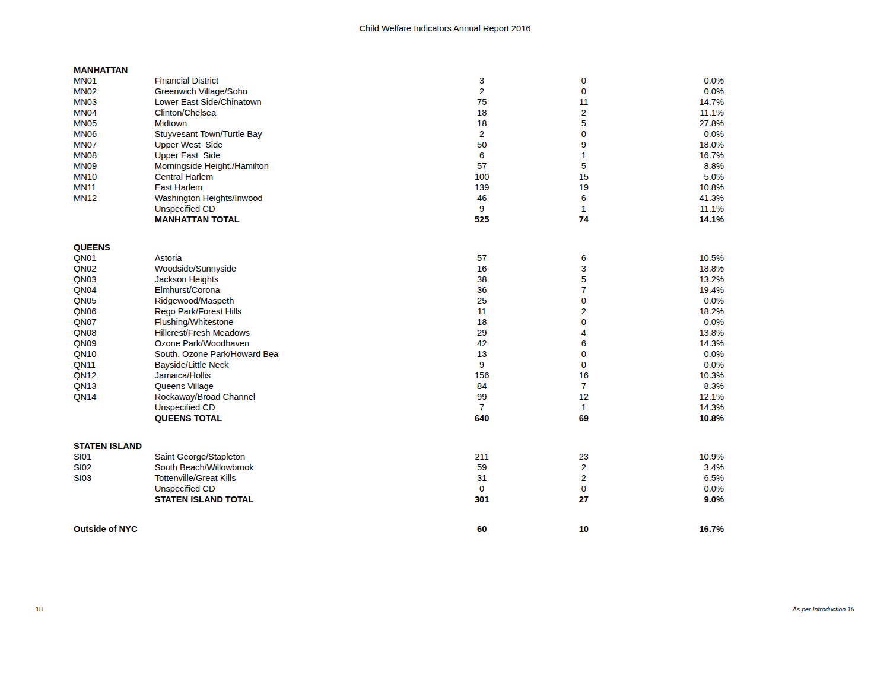Child Welfare Indicators Annual Report 2016
| MANHATTAN |
| MN01 | Financial District | 3 | 0 | 0.0% |
| MN02 | Greenwich Village/Soho | 2 | 0 | 0.0% |
| MN03 | Lower East Side/Chinatown | 75 | 11 | 14.7% |
| MN04 | Clinton/Chelsea | 18 | 2 | 11.1% |
| MN05 | Midtown | 18 | 5 | 27.8% |
| MN06 | Stuyvesant Town/Turtle Bay | 2 | 0 | 0.0% |
| MN07 | Upper West Side | 50 | 9 | 18.0% |
| MN08 | Upper East Side | 6 | 1 | 16.7% |
| MN09 | Morningside Height./Hamilton | 57 | 5 | 8.8% |
| MN10 | Central Harlem | 100 | 15 | 5.0% |
| MN11 | East Harlem | 139 | 19 | 10.8% |
| MN12 | Washington Heights/Inwood | 46 | 6 | 41.3% |
| | Unspecified CD | 9 | 1 | 11.1% |
| | MANHATTAN TOTAL | 525 | 74 | 14.1% |
| QUEENS |
| QN01 | Astoria | 57 | 6 | 10.5% |
| QN02 | Woodside/Sunnyside | 16 | 3 | 18.8% |
| QN03 | Jackson Heights | 38 | 5 | 13.2% |
| QN04 | Elmhurst/Corona | 36 | 7 | 19.4% |
| QN05 | Ridgewood/Maspeth | 25 | 0 | 0.0% |
| QN06 | Rego Park/Forest Hills | 11 | 2 | 18.2% |
| QN07 | Flushing/Whitestone | 18 | 0 | 0.0% |
| QN08 | Hillcrest/Fresh Meadows | 29 | 4 | 13.8% |
| QN09 | Ozone Park/Woodhaven | 42 | 6 | 14.3% |
| QN10 | South. Ozone Park/Howard Bea | 13 | 0 | 0.0% |
| QN11 | Bayside/Little Neck | 9 | 0 | 0.0% |
| QN12 | Jamaica/Hollis | 156 | 16 | 10.3% |
| QN13 | Queens Village | 84 | 7 | 8.3% |
| QN14 | Rockaway/Broad Channel | 99 | 12 | 12.1% |
| | Unspecified CD | 7 | 1 | 14.3% |
| | QUEENS TOTAL | 640 | 69 | 10.8% |
| STATEN ISLAND |
| SI01 | Saint George/Stapleton | 211 | 23 | 10.9% |
| SI02 | South Beach/Willowbrook | 59 | 2 | 3.4% |
| SI03 | Tottenville/Great Kills | 31 | 2 | 6.5% |
| | Unspecified CD | 0 | 0 | 0.0% |
| | STATEN ISLAND TOTAL | 301 | 27 | 9.0% |
| Outside of NYC | 60 | 10 | 16.7% |
18
As per Introduction 15